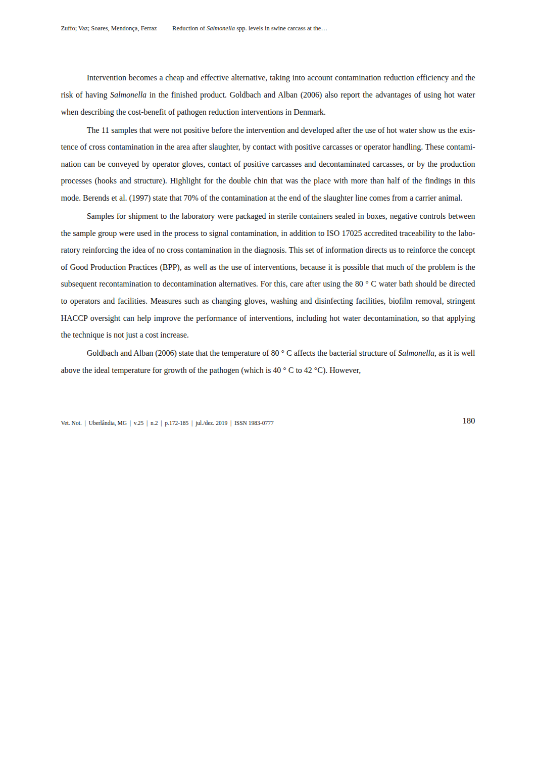Zuffo; Vaz; Soares, Mendonça, Ferraz Reduction of Salmonella spp. levels in swine carcass at the…
Intervention becomes a cheap and effective alternative, taking into account contamination reduction efficiency and the risk of having Salmonella in the finished product. Goldbach and Alban (2006) also report the advantages of using hot water when describing the cost-benefit of pathogen reduction interventions in Denmark.
The 11 samples that were not positive before the intervention and developed after the use of hot water show us the existence of cross contamination in the area after slaughter, by contact with positive carcasses or operator handling. These contamination can be conveyed by operator gloves, contact of positive carcasses and decontaminated carcasses, or by the production processes (hooks and structure). Highlight for the double chin that was the place with more than half of the findings in this mode. Berends et al. (1997) state that 70% of the contamination at the end of the slaughter line comes from a carrier animal.
Samples for shipment to the laboratory were packaged in sterile containers sealed in boxes, negative controls between the sample group were used in the process to signal contamination, in addition to ISO 17025 accredited traceability to the laboratory reinforcing the idea of no cross contamination in the diagnosis. This set of information directs us to reinforce the concept of Good Production Practices (BPP), as well as the use of interventions, because it is possible that much of the problem is the subsequent recontamination to decontamination alternatives. For this, care after using the 80 ° C water bath should be directed to operators and facilities. Measures such as changing gloves, washing and disinfecting facilities, biofilm removal, stringent HACCP oversight can help improve the performance of interventions, including hot water decontamination, so that applying the technique is not just a cost increase.
Goldbach and Alban (2006) state that the temperature of 80 ° C affects the bacterial structure of Salmonella, as it is well above the ideal temperature for growth of the pathogen (which is 40 ° C to 42 °C). However,
Vet. Not. | Uberlândia, MG | v.25 | n.2 | p.172-185 | jul./dez. 2019 | ISSN 1983-0777
180